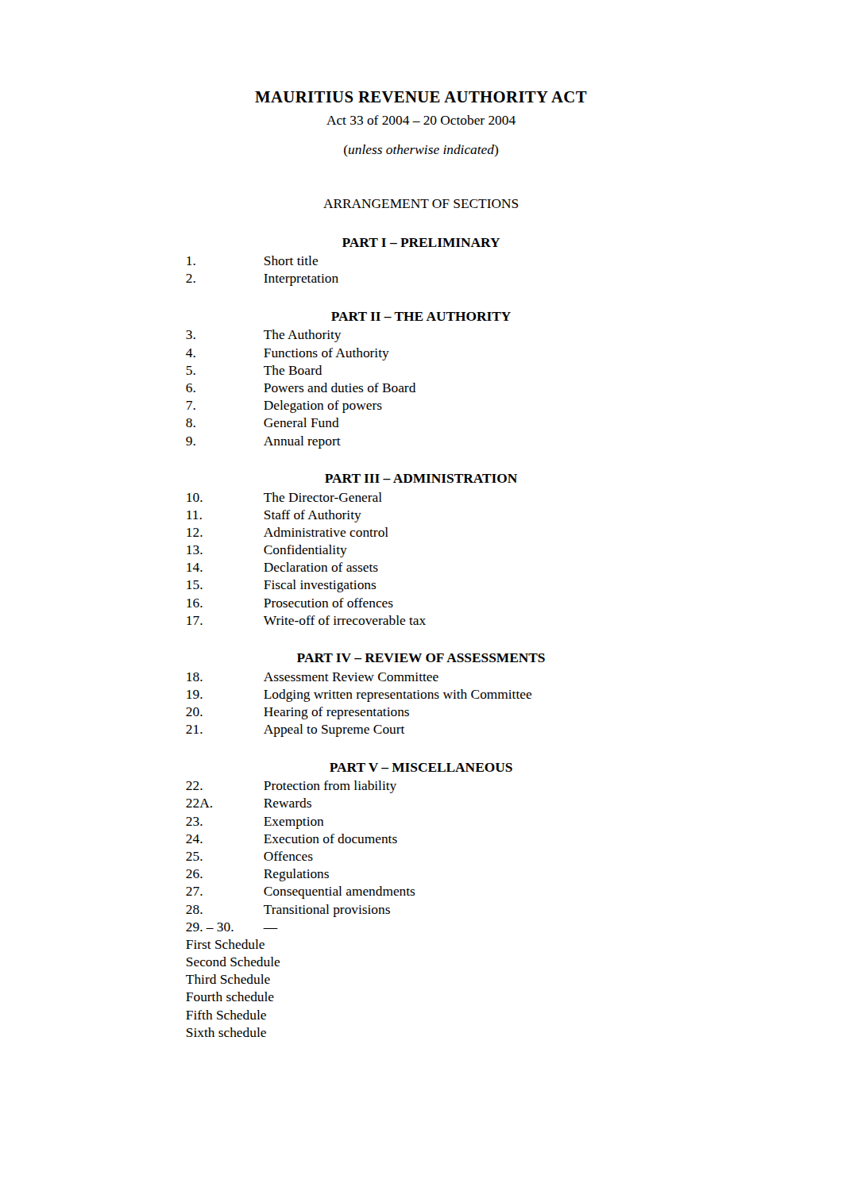MAURITIUS REVENUE AUTHORITY ACT
Act 33 of 2004 – 20 October 2004
(unless otherwise indicated)
ARRANGEMENT OF SECTIONS
PART I – PRELIMINARY
| 1. | Short title |
| 2. | Interpretation |
PART II – THE AUTHORITY
| 3. | The Authority |
| 4. | Functions of Authority |
| 5. | The Board |
| 6. | Powers and duties of Board |
| 7. | Delegation of powers |
| 8. | General Fund |
| 9. | Annual report |
PART III – ADMINISTRATION
| 10. | The Director-General |
| 11. | Staff of Authority |
| 12. | Administrative control |
| 13. | Confidentiality |
| 14. | Declaration of assets |
| 15. | Fiscal investigations |
| 16. | Prosecution of offences |
| 17. | Write-off of irrecoverable tax |
PART IV – REVIEW OF ASSESSMENTS
| 18. | Assessment Review Committee |
| 19. | Lodging written representations with Committee |
| 20. | Hearing of representations |
| 21. | Appeal to Supreme Court |
PART V – MISCELLANEOUS
| 22. | Protection from liability |
| 22A. | Rewards |
| 23. | Exemption |
| 24. | Execution of documents |
| 25. | Offences |
| 26. | Regulations |
| 27. | Consequential amendments |
| 28. | Transitional provisions |
| 29. – 30. | — |
First Schedule
Second Schedule
Third Schedule
Fourth schedule
Fifth Schedule
Sixth schedule